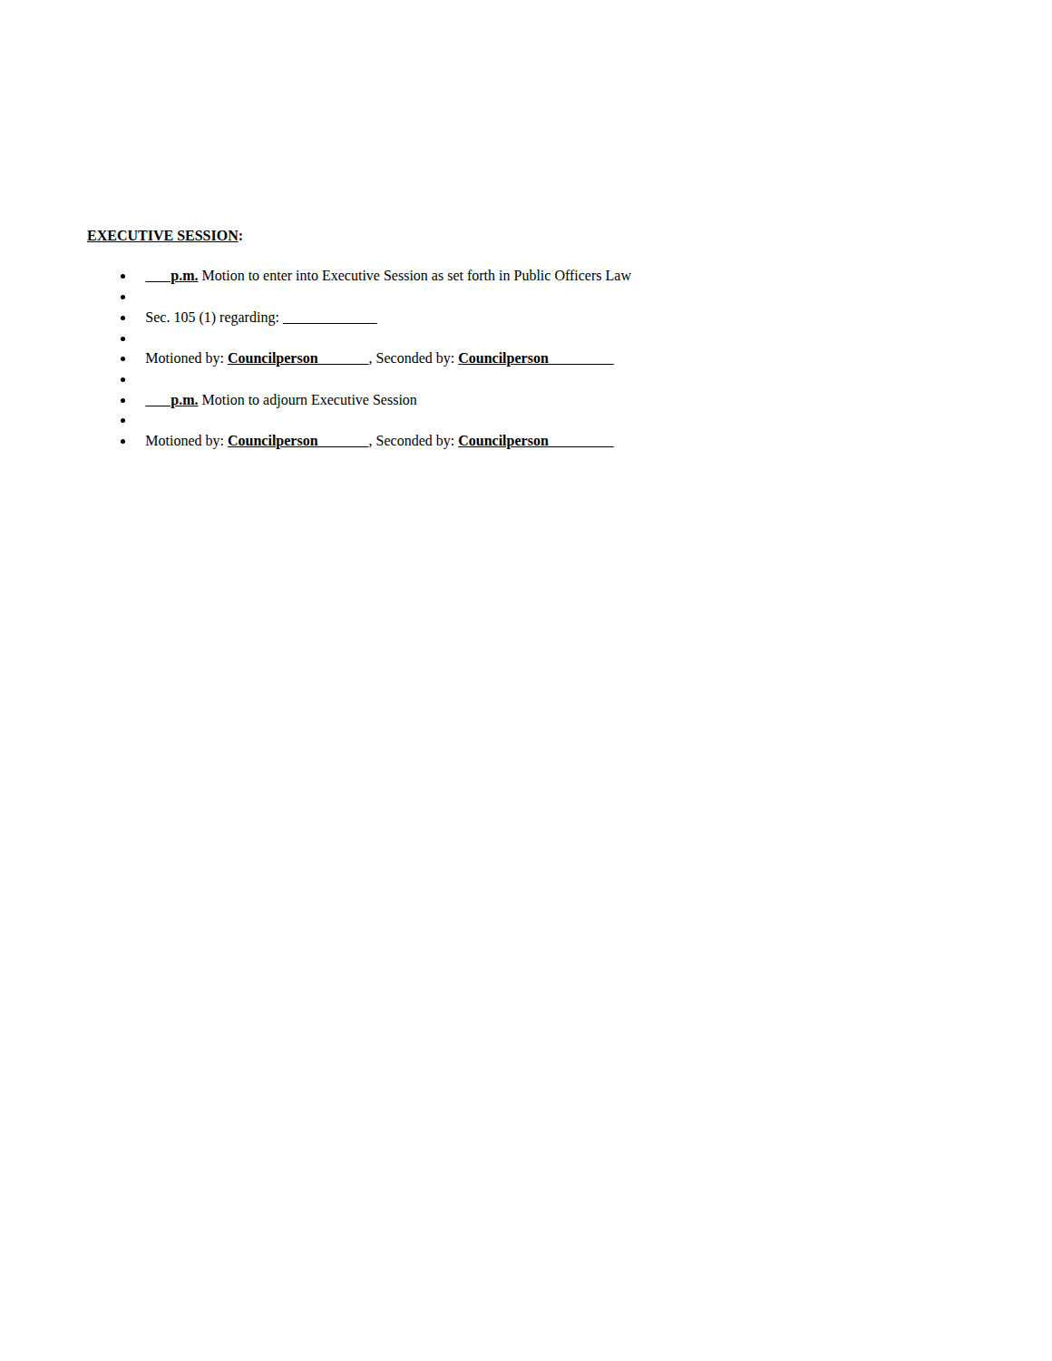EXECUTIVE SESSION:
p.m. Motion to enter into Executive Session as set forth in Public Officers Law
Sec. 105 (1) regarding:
Motioned by: Councilperson , Seconded by: Councilperson
p.m. Motion to adjourn Executive Session
Motioned by: Councilperson , Seconded by: Councilperson